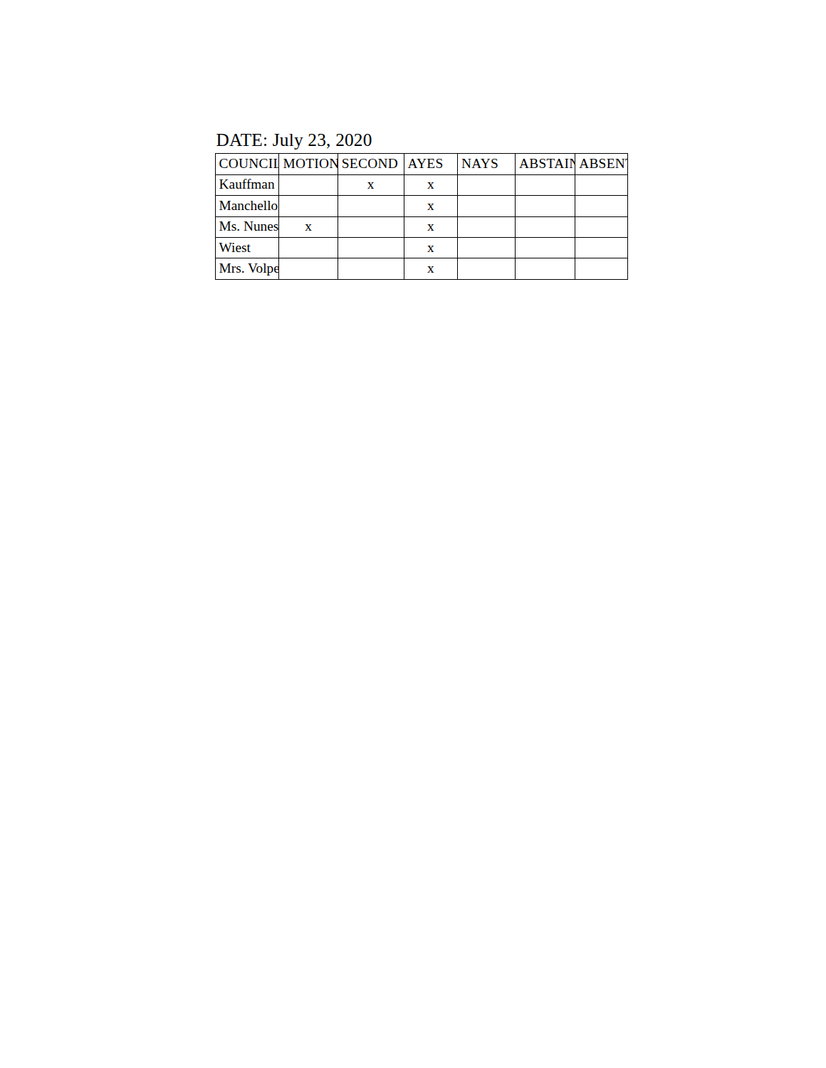DATE: July 23, 2020
| COUNCIL | MOTION | SECOND | AYES | NAYS | ABSTAIN | ABSENT |
| --- | --- | --- | --- | --- | --- | --- |
| Kauffman | | x | x | | | |
| Manchello | | | x | | | |
| Ms. Nunes | x | | x | | | |
| Wiest | | | x | | | |
| Mrs. Volpe | | | x | | | |